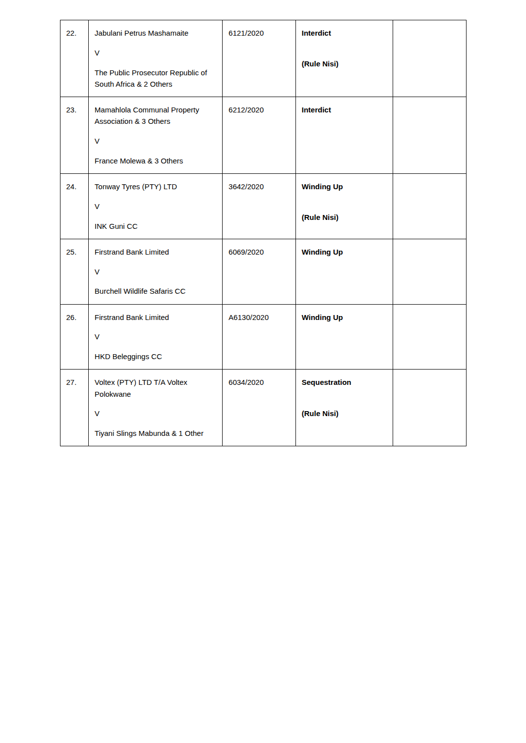| 22. | Jabulani Petrus Mashamaite V The Public Prosecutor Republic of South Africa & 2 Others | 6121/2020 | Interdict (Rule Nisi) | |
| 23. | Mamahlola Communal Property Association & 3 Others V France Molewa & 3 Others | 6212/2020 | Interdict | |
| 24. | Tonway Tyres (PTY) LTD V INK Guni CC | 3642/2020 | Winding Up (Rule Nisi) | |
| 25. | Firstrand Bank Limited V Burchell Wildlife Safaris CC | 6069/2020 | Winding Up | |
| 26. | Firstrand Bank Limited V HKD Beleggings CC | A6130/2020 | Winding Up | |
| 27. | Voltex (PTY) LTD T/A Voltex Polokwane V Tiyani Slings Mabunda & 1 Other | 6034/2020 | Sequestration (Rule Nisi) | |